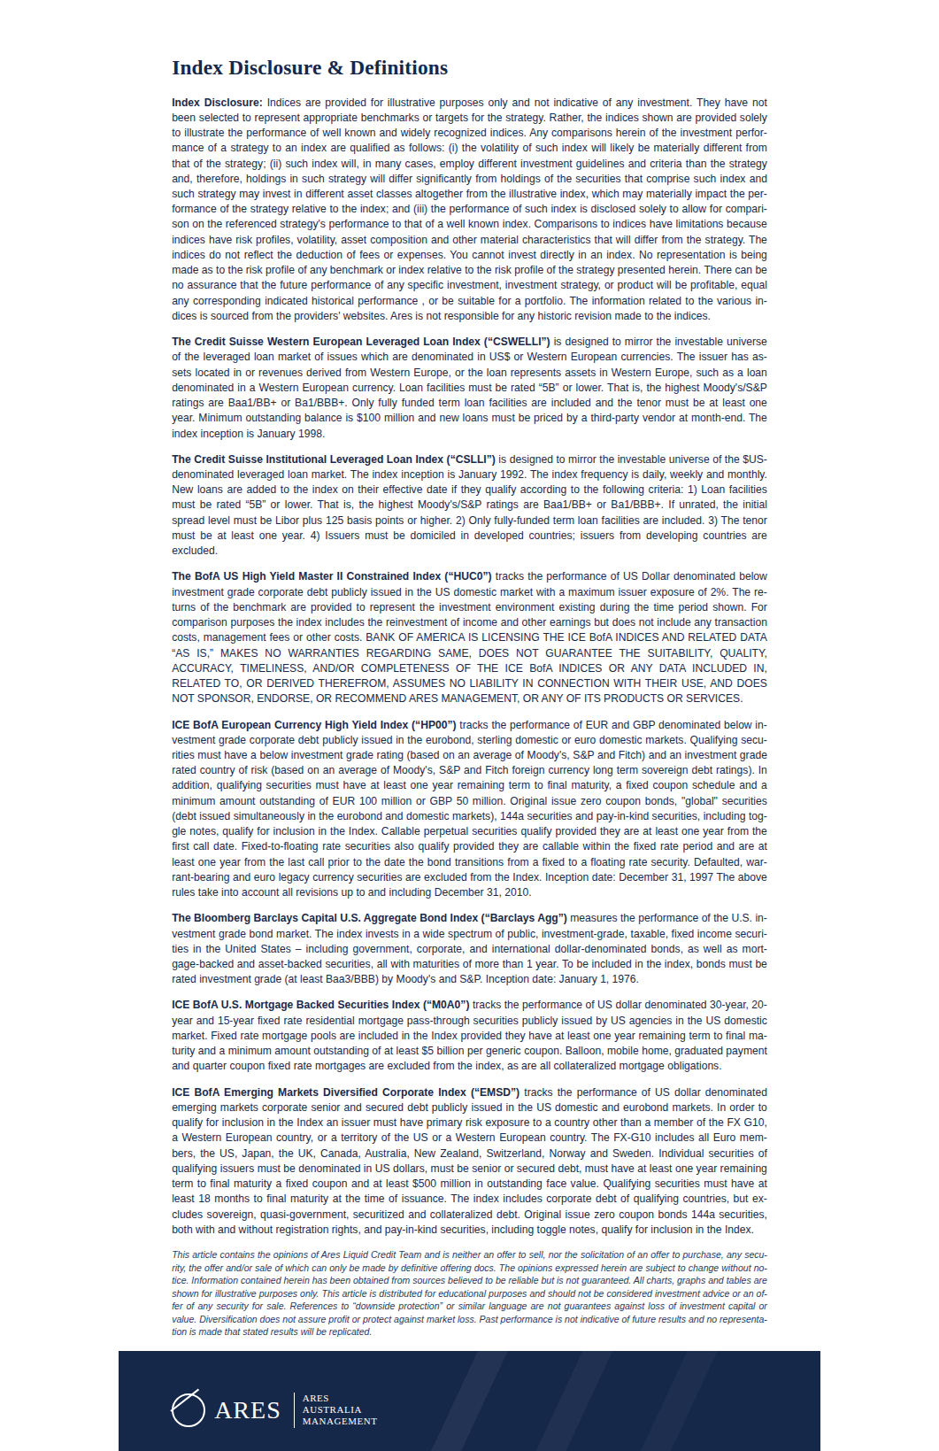Index Disclosure & Definitions
Index Disclosure: Indices are provided for illustrative purposes only and not indicative of any investment. They have not been selected to represent appropriate benchmarks or targets for the strategy. Rather, the indices shown are provided solely to illustrate the performance of well known and widely recognized indices. Any comparisons herein of the investment performance of a strategy to an index are qualified as follows: (i) the volatility of such index will likely be materially different from that of the strategy; (ii) such index will, in many cases, employ different investment guidelines and criteria than the strategy and, therefore, holdings in such strategy will differ significantly from holdings of the securities that comprise such index and such strategy may invest in different asset classes altogether from the illustrative index, which may materially impact the performance of the strategy relative to the index; and (iii) the performance of such index is disclosed solely to allow for comparison on the referenced strategy's performance to that of a well known index. Comparisons to indices have limitations because indices have risk profiles, volatility, asset composition and other material characteristics that will differ from the strategy. The indices do not reflect the deduction of fees or expenses. You cannot invest directly in an index. No representation is being made as to the risk profile of any benchmark or index relative to the risk profile of the strategy presented herein. There can be no assurance that the future performance of any specific investment, investment strategy, or product will be profitable, equal any corresponding indicated historical performance , or be suitable for a portfolio. The information related to the various indices is sourced from the providers' websites. Ares is not responsible for any historic revision made to the indices.
The Credit Suisse Western European Leveraged Loan Index (“CSWELLI”) is designed to mirror the investable universe of the leveraged loan market of issues which are denominated in US$ or Western European currencies. The issuer has assets located in or revenues derived from Western Europe, or the loan represents assets in Western Europe, such as a loan denominated in a Western European currency. Loan facilities must be rated “5B” or lower. That is, the highest Moody's/S&P ratings are Baa1/BB+ or Ba1/BBB+. Only fully funded term loan facilities are included and the tenor must be at least one year. Minimum outstanding balance is $100 million and new loans must be priced by a third-party vendor at month-end. The index inception is January 1998.
The Credit Suisse Institutional Leveraged Loan Index (“CSLLI”) is designed to mirror the investable universe of the $US-denominated leveraged loan market. The index inception is January 1992. The index frequency is daily, weekly and monthly. New loans are added to the index on their effective date if they qualify according to the following criteria: 1) Loan facilities must be rated “5B” or lower. That is, the highest Moody's/S&P ratings are Baa1/BB+ or Ba1/BBB+. If unrated, the initial spread level must be Libor plus 125 basis points or higher. 2) Only fully-funded term loan facilities are included. 3) The tenor must be at least one year. 4) Issuers must be domiciled in developed countries; issuers from developing countries are excluded.
The BofA US High Yield Master II Constrained Index (“HUC0”) tracks the performance of US Dollar denominated below investment grade corporate debt publicly issued in the US domestic market with a maximum issuer exposure of 2%. The returns of the benchmark are provided to represent the investment environment existing during the time period shown. For comparison purposes the index includes the reinvestment of income and other earnings but does not include any transaction costs, management fees or other costs. BANK OF AMERICA IS LICENSING THE ICE BofA INDICES AND RELATED DATA “AS IS,” MAKES NO WARRANTIES REGARDING SAME, DOES NOT GUARANTEE THE SUITABILITY, QUALITY, ACCURACY, TIMELINESS, AND/OR COMPLETENESS OF THE ICE BofA INDICES OR ANY DATA INCLUDED IN, RELATED TO, OR DERIVED THEREFROM, ASSUMES NO LIABILITY IN CONNECTION WITH THEIR USE, AND DOES NOT SPONSOR, ENDORSE, OR RECOMMEND ARES MANAGEMENT, OR ANY OF ITS PRODUCTS OR SERVICES.
ICE BofA European Currency High Yield Index (“HP00”) tracks the performance of EUR and GBP denominated below investment grade corporate debt publicly issued in the eurobond, sterling domestic or euro domestic markets. Qualifying securities must have a below investment grade rating (based on an average of Moody's, S&P and Fitch) and an investment grade rated country of risk (based on an average of Moody's, S&P and Fitch foreign currency long term sovereign debt ratings). In addition, qualifying securities must have at least one year remaining term to final maturity, a fixed coupon schedule and a minimum amount outstanding of EUR 100 million or GBP 50 million. Original issue zero coupon bonds, "global" securities (debt issued simultaneously in the eurobond and domestic markets), 144a securities and pay-in-kind securities, including toggle notes, qualify for inclusion in the Index. Callable perpetual securities qualify provided they are at least one year from the first call date. Fixed-to-floating rate securities also qualify provided they are callable within the fixed rate period and are at least one year from the last call prior to the date the bond transitions from a fixed to a floating rate security. Defaulted, warrant-bearing and euro legacy currency securities are excluded from the Index. Inception date: December 31, 1997 The above rules take into account all revisions up to and including December 31, 2010.
The Bloomberg Barclays Capital U.S. Aggregate Bond Index (“Barclays Agg”) measures the performance of the U.S. investment grade bond market. The index invests in a wide spectrum of public, investment-grade, taxable, fixed income securities in the United States – including government, corporate, and international dollar-denominated bonds, as well as mortgage-backed and asset-backed securities, all with maturities of more than 1 year. To be included in the index, bonds must be rated investment grade (at least Baa3/BBB) by Moody's and S&P. Inception date: January 1, 1976.
ICE BofA U.S. Mortgage Backed Securities Index (“M0A0”) tracks the performance of US dollar denominated 30-year, 20-year and 15-year fixed rate residential mortgage pass-through securities publicly issued by US agencies in the US domestic market. Fixed rate mortgage pools are included in the Index provided they have at least one year remaining term to final maturity and a minimum amount outstanding of at least $5 billion per generic coupon. Balloon, mobile home, graduated payment and quarter coupon fixed rate mortgages are excluded from the index, as are all collateralized mortgage obligations.
ICE BofA Emerging Markets Diversified Corporate Index (“EMSD”) tracks the performance of US dollar denominated emerging markets corporate senior and secured debt publicly issued in the US domestic and eurobond markets. In order to qualify for inclusion in the Index an issuer must have primary risk exposure to a country other than a member of the FX G10, a Western European country, or a territory of the US or a Western European country. The FX-G10 includes all Euro members, the US, Japan, the UK, Canada, Australia, New Zealand, Switzerland, Norway and Sweden. Individual securities of qualifying issuers must be denominated in US dollars, must be senior or secured debt, must have at least one year remaining term to final maturity a fixed coupon and at least $500 million in outstanding face value. Qualifying securities must have at least 18 months to final maturity at the time of issuance. The index includes corporate debt of qualifying countries, but excludes sovereign, quasi-government, securitized and collateralized debt. Original issue zero coupon bonds 144a securities, both with and without registration rights, and pay-in-kind securities, including toggle notes, qualify for inclusion in the Index.
This article contains the opinions of Ares Liquid Credit Team and is neither an offer to sell, nor the solicitation of an offer to purchase, any security, the offer and/or sale of which can only be made by definitive offering docs. The opinions expressed herein are subject to change without notice. Information contained herein has been obtained from sources believed to be reliable but is not guaranteed. All charts, graphs and tables are shown for illustrative purposes only. This article is distributed for educational purposes and should not be considered investment advice or an offer of any security for sale. References to “downside protection” or similar language are not guarantees against loss of investment capital or value. Diversification does not assure profit or protect against market loss. Past performance is not indicative of future results and no representation is made that stated results will be replicated.
ARES
Ares
Australia
Management